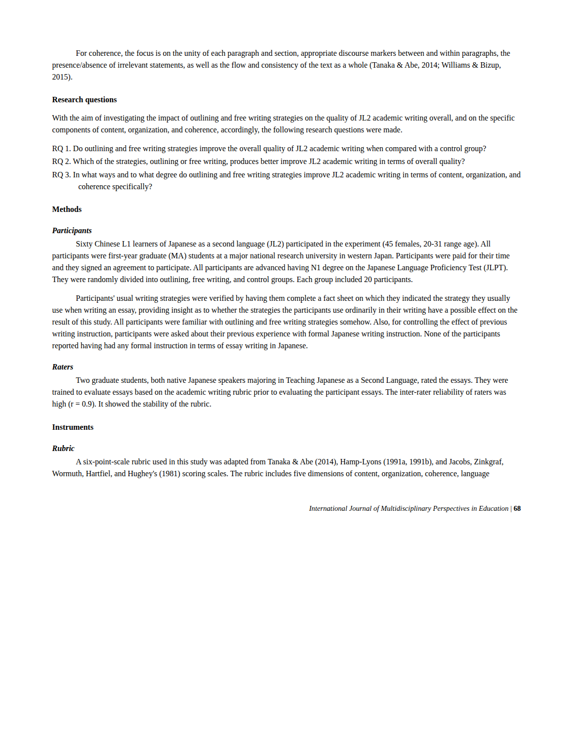For coherence, the focus is on the unity of each paragraph and section, appropriate discourse markers between and within paragraphs, the presence/absence of irrelevant statements, as well as the flow and consistency of the text as a whole (Tanaka & Abe, 2014; Williams & Bizup, 2015).
Research questions
With the aim of investigating the impact of outlining and free writing strategies on the quality of JL2 academic writing overall, and on the specific components of content, organization, and coherence, accordingly, the following research questions were made.
RQ 1. Do outlining and free writing strategies improve the overall quality of JL2 academic writing when compared with a control group?
RQ 2. Which of the strategies, outlining or free writing, produces better improve JL2 academic writing in terms of overall quality?
RQ 3. In what ways and to what degree do outlining and free writing strategies improve JL2 academic writing in terms of content, organization, and coherence specifically?
Methods
Participants
Sixty Chinese L1 learners of Japanese as a second language (JL2) participated in the experiment (45 females, 20-31 range age). All participants were first-year graduate (MA) students at a major national research university in western Japan. Participants were paid for their time and they signed an agreement to participate. All participants are advanced having N1 degree on the Japanese Language Proficiency Test (JLPT). They were randomly divided into outlining, free writing, and control groups. Each group included 20 participants.
Participants' usual writing strategies were verified by having them complete a fact sheet on which they indicated the strategy they usually use when writing an essay, providing insight as to whether the strategies the participants use ordinarily in their writing have a possible effect on the result of this study. All participants were familiar with outlining and free writing strategies somehow. Also, for controlling the effect of previous writing instruction, participants were asked about their previous experience with formal Japanese writing instruction. None of the participants reported having had any formal instruction in terms of essay writing in Japanese.
Raters
Two graduate students, both native Japanese speakers majoring in Teaching Japanese as a Second Language, rated the essays. They were trained to evaluate essays based on the academic writing rubric prior to evaluating the participant essays. The inter-rater reliability of raters was high (r = 0.9). It showed the stability of the rubric.
Instruments
Rubric
A six-point-scale rubric used in this study was adapted from Tanaka & Abe (2014), Hamp-Lyons (1991a, 1991b), and Jacobs, Zinkgraf, Wormuth, Hartfiel, and Hughey's (1981) scoring scales. The rubric includes five dimensions of content, organization, coherence, language
International Journal of Multidisciplinary Perspectives in Education | 68